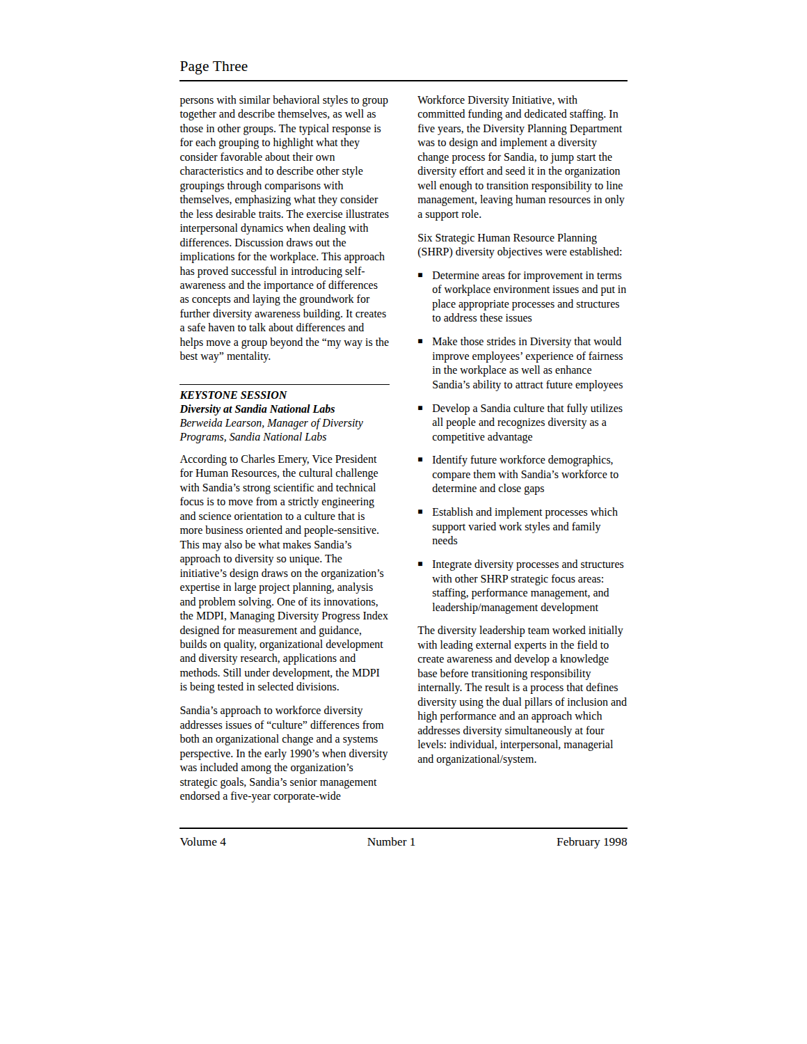Page Three
persons with similar behavioral styles to group together and describe themselves, as well as those in other groups. The typical response is for each grouping to highlight what they consider favorable about their own characteristics and to describe other style groupings through comparisons with themselves, emphasizing what they consider the less desirable traits. The exercise illustrates interpersonal dynamics when dealing with differences. Discussion draws out the implications for the workplace. This approach has proved successful in introducing self-awareness and the importance of differences as concepts and laying the groundwork for further diversity awareness building. It creates a safe haven to talk about differences and helps move a group beyond the “my way is the best way” mentality.
KEYSTONE SESSION
Diversity at Sandia National Labs
Berweida Learson, Manager of Diversity Programs, Sandia National Labs
According to Charles Emery, Vice President for Human Resources, the cultural challenge with Sandia’s strong scientific and technical focus is to move from a strictly engineering and science orientation to a culture that is more business oriented and people-sensitive. This may also be what makes Sandia’s approach to diversity so unique. The initiative’s design draws on the organization’s expertise in large project planning, analysis and problem solving. One of its innovations, the MDPI, Managing Diversity Progress Index designed for measurement and guidance, builds on quality, organizational development and diversity research, applications and methods. Still under development, the MDPI is being tested in selected divisions.
Sandia’s approach to workforce diversity addresses issues of “culture” differences from both an organizational change and a systems perspective. In the early 1990’s when diversity was included among the organization’s strategic goals, Sandia’s senior management endorsed a five-year corporate-wide
Workforce Diversity Initiative, with committed funding and dedicated staffing. In five years, the Diversity Planning Department was to design and implement a diversity change process for Sandia, to jump start the diversity effort and seed it in the organization well enough to transition responsibility to line management, leaving human resources in only a support role.
Six Strategic Human Resource Planning (SHRP) diversity objectives were established:
Determine areas for improvement in terms of workplace environment issues and put in place appropriate processes and structures to address these issues
Make those strides in Diversity that would improve employees’ experience of fairness in the workplace as well as enhance Sandia’s ability to attract future employees
Develop a Sandia culture that fully utilizes all people and recognizes diversity as a competitive advantage
Identify future workforce demographics, compare them with Sandia’s workforce to determine and close gaps
Establish and implement processes which support varied work styles and family needs
Integrate diversity processes and structures with other SHRP strategic focus areas: staffing, performance management, and leadership/management development
The diversity leadership team worked initially with leading external experts in the field to create awareness and develop a knowledge base before transitioning responsibility internally. The result is a process that defines diversity using the dual pillars of inclusion and high performance and an approach which addresses diversity simultaneously at four levels: individual, interpersonal, managerial and organizational/system.
Volume 4 Number 1 February 1998